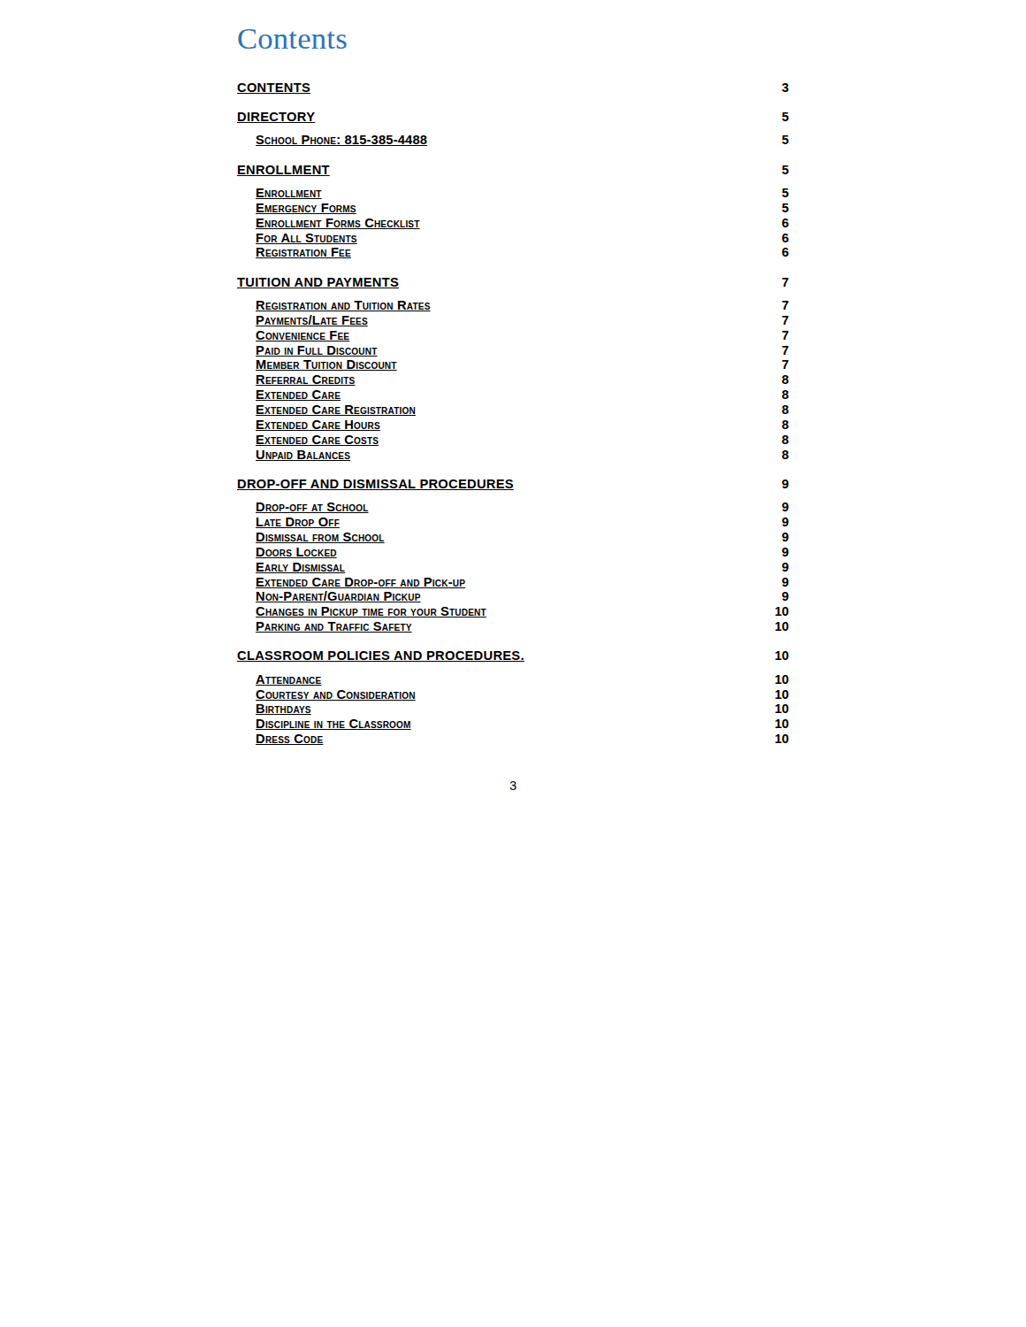Contents
| Contents | 3 |
| Directory | 5 |
| School Phone: 815-385-4488 | 5 |
| Enrollment | 5 |
| Enrollment | 5 |
| Emergency Forms | 5 |
| Enrollment Forms Checklist | 6 |
| For All Students | 6 |
| Registration Fee | 6 |
| Tuition and Payments | 7 |
| Registration and Tuition Rates | 7 |
| Payments/Late Fees | 7 |
| Convenience Fee | 7 |
| Paid in Full Discount | 7 |
| Member Tuition Discount | 7 |
| Referral Credits | 8 |
| Extended Care | 8 |
| Extended Care Registration | 8 |
| Extended Care Hours | 8 |
| Extended Care Costs | 8 |
| Unpaid Balances | 8 |
| Drop-off and Dismissal Procedures | 9 |
| Drop-off at School | 9 |
| Late Drop Off | 9 |
| Dismissal from School | 9 |
| Doors Locked | 9 |
| Early Dismissal | 9 |
| Extended Care Drop-off and Pick-up | 9 |
| Non-Parent/Guardian Pickup | 9 |
| Changes in Pickup time for your Student | 10 |
| Parking and Traffic Safety | 10 |
| Classroom Policies and Procedures. | 10 |
| Attendance | 10 |
| Courtesy and Consideration | 10 |
| Birthdays | 10 |
| Discipline in the Classroom | 10 |
| Dress Code | 10 |
3